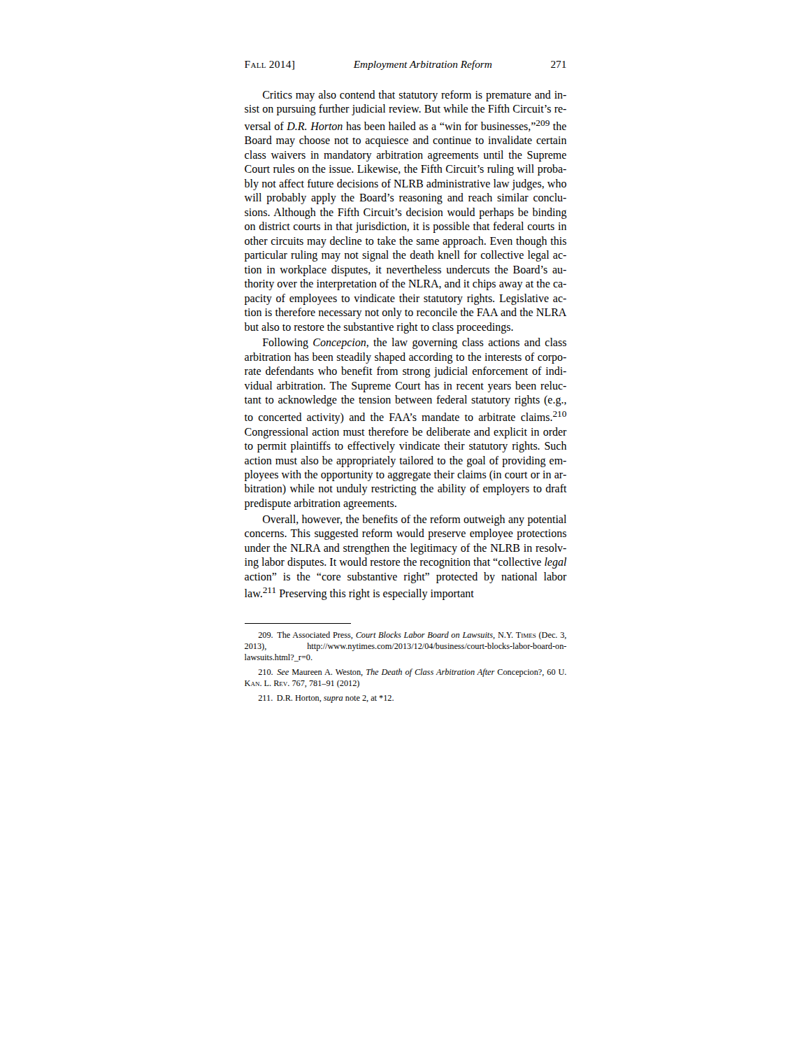Fall 2014] Employment Arbitration Reform 271
Critics may also contend that statutory reform is premature and insist on pursuing further judicial review. But while the Fifth Circuit’s reversal of D.R. Horton has been hailed as a “win for businesses,”209 the Board may choose not to acquiesce and continue to invalidate certain class waivers in mandatory arbitration agreements until the Supreme Court rules on the issue. Likewise, the Fifth Circuit’s ruling will probably not affect future decisions of NLRB administrative law judges, who will probably apply the Board’s reasoning and reach similar conclusions. Although the Fifth Circuit’s decision would perhaps be binding on district courts in that jurisdiction, it is possible that federal courts in other circuits may decline to take the same approach. Even though this particular ruling may not signal the death knell for collective legal action in workplace disputes, it nevertheless undercuts the Board’s authority over the interpretation of the NLRA, and it chips away at the capacity of employees to vindicate their statutory rights. Legislative action is therefore necessary not only to reconcile the FAA and the NLRA but also to restore the substantive right to class proceedings.
Following Concepcion, the law governing class actions and class arbitration has been steadily shaped according to the interests of corporate defendants who benefit from strong judicial enforcement of individual arbitration. The Supreme Court has in recent years been reluctant to acknowledge the tension between federal statutory rights (e.g., to concerted activity) and the FAA’s mandate to arbitrate claims.210 Congressional action must therefore be deliberate and explicit in order to permit plaintiffs to effectively vindicate their statutory rights. Such action must also be appropriately tailored to the goal of providing employees with the opportunity to aggregate their claims (in court or in arbitration) while not unduly restricting the ability of employers to draft predispute arbitration agreements.
Overall, however, the benefits of the reform outweigh any potential concerns. This suggested reform would preserve employee protections under the NLRA and strengthen the legitimacy of the NLRB in resolving labor disputes. It would restore the recognition that “collective legal action” is the “core substantive right” protected by national labor law.211 Preserving this right is especially important
209. The Associated Press, Court Blocks Labor Board on Lawsuits, N.Y. Times (Dec. 3, 2013), http://www.nytimes.com/2013/12/04/business/court-blocks-labor-board-on-lawsuits.html?_r=0.
210. See Maureen A. Weston, The Death of Class Arbitration After Concepcion?, 60 U. Kan. L. Rev. 767, 781–91 (2012)
211. D.R. Horton, supra note 2, at *12.